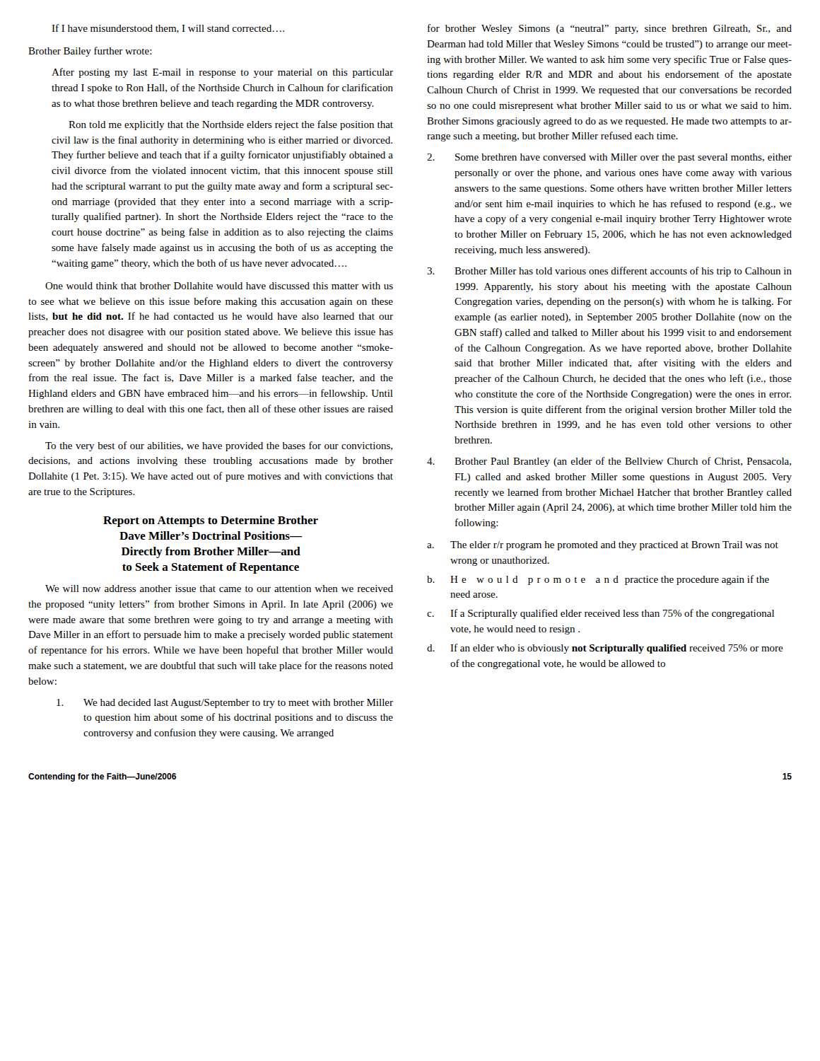If I have misunderstood them, I will stand corrected….
Brother Bailey further wrote:
After posting my last E-mail in response to your material on this particular thread I spoke to Ron Hall, of the Northside Church in Calhoun for clarification as to what those brethren believe and teach regarding the MDR controversy.
Ron told me explicitly that the Northside elders reject the false position that civil law is the final authority in determining who is either married or divorced. They further believe and teach that if a guilty fornicator unjustifiably obtained a civil divorce from the violated innocent victim, that this innocent spouse still had the scriptural warrant to put the guilty mate away and form a scriptural second marriage (provided that they enter into a second marriage with a scripturally qualified partner). In short the Northside Elders reject the “race to the court house doctrine” as being false in addition as to also rejecting the claims some have falsely made against us in accusing the both of us as accepting the “waiting game” theory, which the both of us have never advocated….
One would think that brother Dollahite would have discussed this matter with us to see what we believe on this issue before making this accusation again on these lists, but he did not. If he had contacted us he would have also learned that our preacher does not disagree with our position stated above. We believe this issue has been adequately answered and should not be allowed to become another “smokescreen” by brother Dollahite and/or the Highland elders to divert the controversy from the real issue. The fact is, Dave Miller is a marked false teacher, and the Highland elders and GBN have embraced him—and his errors—in fellowship. Until brethren are willing to deal with this one fact, then all of these other issues are raised in vain.
To the very best of our abilities, we have provided the bases for our convictions, decisions, and actions involving these troubling accusations made by brother Dollahite (1 Pet. 3:15). We have acted out of pure motives and with convictions that are true to the Scriptures.
Report on Attempts to Determine Brother
Dave Miller’s Doctrinal Positions—
Directly from Brother Miller—and
to Seek a Statement of Repentance
We will now address another issue that came to our attention when we received the proposed “unity letters” from brother Simons in April. In late April (2006) we were made aware that some brethren were going to try and arrange a meeting with Dave Miller in an effort to persuade him to make a precisely worded public statement of repentance for his errors. While we have been hopeful that brother Miller would make such a statement, we are doubtful that such will take place for the reasons noted below:
1.
We had decided last August/September to try to meet with brother Miller to question him about some of his doctrinal positions and to discuss the controversy and confusion they were causing. We arranged
for brother Wesley Simons (a “neutral” party, since brethren Gilreath, Sr., and Dearman had told Miller that Wesley Simons “could be trusted”) to arrange our meeting with brother Miller. We wanted to ask him some very specific True or False questions regarding elder R/R and MDR and about his endorsement of the apostate Calhoun Church of Christ in 1999. We requested that our conversations be recorded so no one could misrepresent what brother Miller said to us or what we said to him. Brother Simons graciously agreed to do as we requested. He made two attempts to arrange such a meeting, but brother Miller refused each time.
2.
Some brethren have conversed with Miller over the past several months, either personally or over the phone, and various ones have come away with various answers to the same questions. Some others have written brother Miller letters and/or sent him e-mail inquiries to which he has refused to respond (e.g., we have a copy of a very congenial e-mail inquiry brother Terry Hightower wrote to brother Miller on February 15, 2006, which he has not even acknowledged receiving, much less answered).
3.
Brother Miller has told various ones different accounts of his trip to Calhoun in 1999. Apparently, his story about his meeting with the apostate Calhoun Congregation varies, depending on the person(s) with whom he is talking. For example (as earlier noted), in September 2005 brother Dollahite (now on the GBN staff) called and talked to Miller about his 1999 visit to and endorsement of the Calhoun Congregation. As we have reported above, brother Dollahite said that brother Miller indicated that, after visiting with the elders and preacher of the Calhoun Church, he decided that the ones who left (i.e., those who constitute the core of the Northside Congregation) were the ones in error. This version is quite different from the original version brother Miller told the Northside brethren in 1999, and he has even told other versions to other brethren.
4.
Brother Paul Brantley (an elder of the Bellview Church of Christ, Pensacola, FL) called and asked brother Miller some questions in August 2005. Very recently we learned from brother Michael Hatcher that brother Brantley called brother Miller again (April 24, 2006), at which time brother Miller told him the following:
a.
The elder r/r program he promoted and they practiced at Brown Trail was not wrong or unauthorized.
b.
He would promote and practice the procedure again if the need arose.
c.
If a Scripturally qualified elder received less than 75% of the congregational vote, he would need to resign .
d.
If an elder who is obviously not Scripturally qualified received 75% or more of the congregational vote, he would be allowed to
Contending for the Faith—June/2006
15